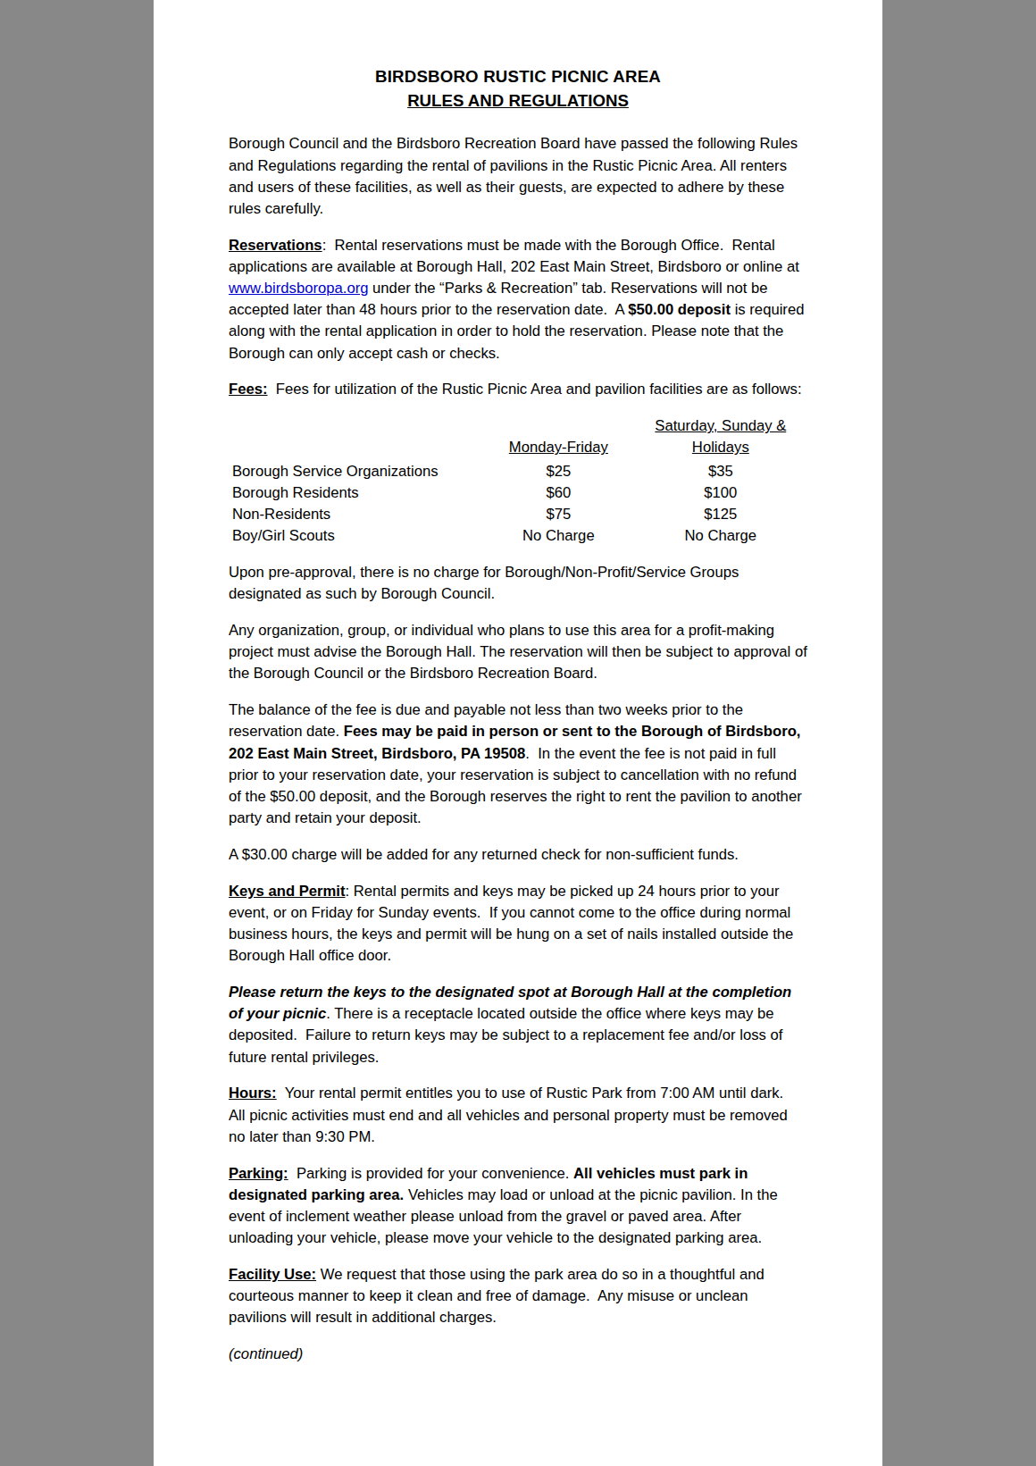BIRDSBORO RUSTIC PICNIC AREA
RULES AND REGULATIONS
Borough Council and the Birdsboro Recreation Board have passed the following Rules and Regulations regarding the rental of pavilions in the Rustic Picnic Area. All renters and users of these facilities, as well as their guests, are expected to adhere by these rules carefully.
Reservations: Rental reservations must be made with the Borough Office. Rental applications are available at Borough Hall, 202 East Main Street, Birdsboro or online at www.birdsboropa.org under the “Parks & Recreation” tab. Reservations will not be accepted later than 48 hours prior to the reservation date. A $50.00 deposit is required along with the rental application in order to hold the reservation. Please note that the Borough can only accept cash or checks.
Fees: Fees for utilization of the Rustic Picnic Area and pavilion facilities are as follows:
| | Monday-Friday | Saturday, Sunday & Holidays |
| --- | --- | --- |
| Borough Service Organizations | $25 | $35 |
| Borough Residents | $60 | $100 |
| Non-Residents | $75 | $125 |
| Boy/Girl Scouts | No Charge | No Charge |
Upon pre-approval, there is no charge for Borough/Non-Profit/Service Groups designated as such by Borough Council.
Any organization, group, or individual who plans to use this area for a profit-making project must advise the Borough Hall. The reservation will then be subject to approval of the Borough Council or the Birdsboro Recreation Board.
The balance of the fee is due and payable not less than two weeks prior to the reservation date. Fees may be paid in person or sent to the Borough of Birdsboro, 202 East Main Street, Birdsboro, PA 19508. In the event the fee is not paid in full prior to your reservation date, your reservation is subject to cancellation with no refund of the $50.00 deposit, and the Borough reserves the right to rent the pavilion to another party and retain your deposit.
A $30.00 charge will be added for any returned check for non-sufficient funds.
Keys and Permit: Rental permits and keys may be picked up 24 hours prior to your event, or on Friday for Sunday events. If you cannot come to the office during normal business hours, the keys and permit will be hung on a set of nails installed outside the Borough Hall office door.
Please return the keys to the designated spot at Borough Hall at the completion of your picnic. There is a receptacle located outside the office where keys may be deposited. Failure to return keys may be subject to a replacement fee and/or loss of future rental privileges.
Hours: Your rental permit entitles you to use of Rustic Park from 7:00 AM until dark. All picnic activities must end and all vehicles and personal property must be removed no later than 9:30 PM.
Parking: Parking is provided for your convenience. All vehicles must park in designated parking area. Vehicles may load or unload at the picnic pavilion. In the event of inclement weather please unload from the gravel or paved area. After unloading your vehicle, please move your vehicle to the designated parking area.
Facility Use: We request that those using the park area do so in a thoughtful and courteous manner to keep it clean and free of damage. Any misuse or unclean pavilions will result in additional charges.
(continued)